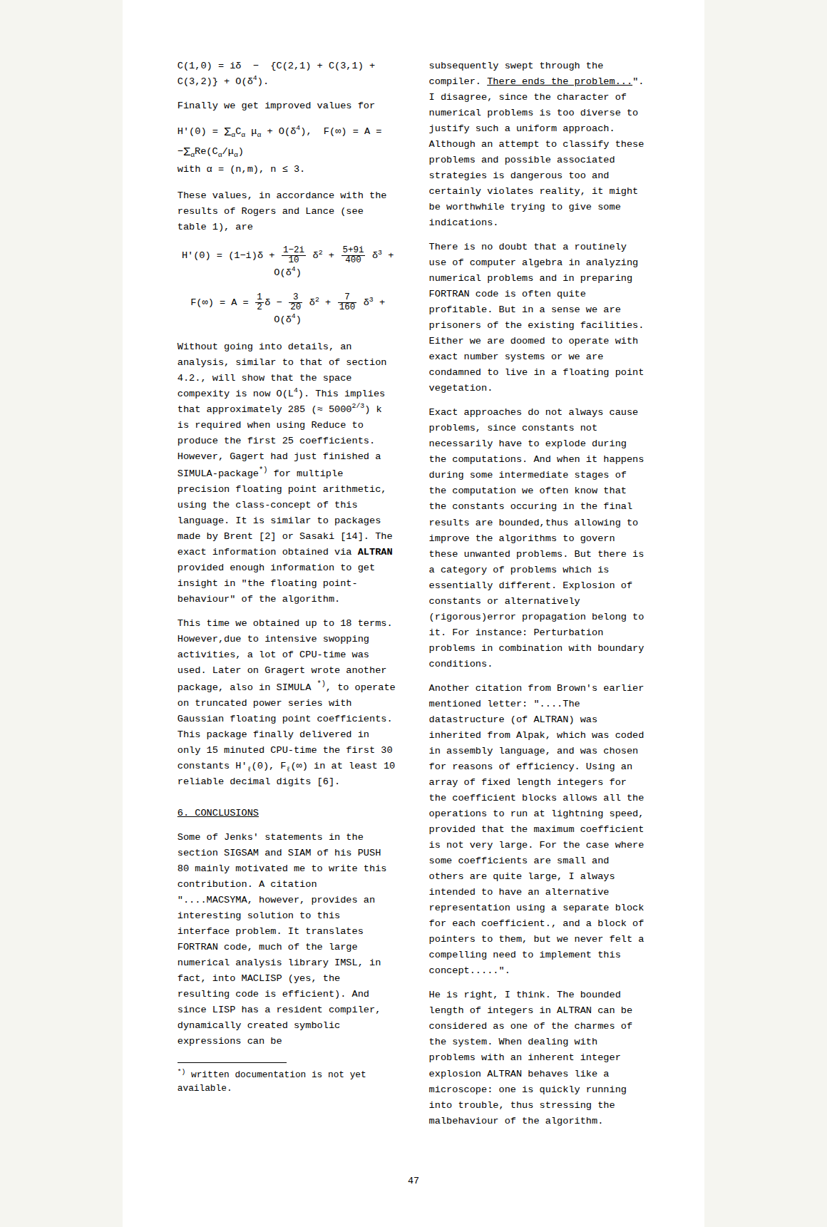C(1,0) = iδ − {C(2,1) + C(3,1) + C(3,2)} + O(δ4).
Finally we get improved values for
H'(0) = ΣαCα μα + O(δ4), F(∞) = A = −ΣαRe(Cα/μα)
with α = (n,m), n ≤ 3.
These values, in accordance with the results of Rogers and Lance (see table 1), are
H'(0) = (1−i)δ + 1−2i 10 δ2 + 5+9i 400 δ3 + O(δ4)
F(∞) = A = 12δ − 320 δ2 + 7160 δ3 + O(δ4)
Without going into details, an analysis, similar to that of section 4.2., will show that the space compexity is now O(L4). This implies that approximately 285 (≈ 50002/3) k is required when using Reduce to produce the first 25 coefficients. However, Gagert had just finished a SIMULA-package*) for multiple precision floating point arithmetic, using the class-concept of this language. It is similar to packages made by Brent [2] or Sasaki [14]. The exact information obtained via ALTRAN provided enough information to get insight in "the floating point-behaviour" of the algorithm.
This time we obtained up to 18 terms. However,due to intensive swopping activities, a lot of CPU-time was used. Later on Gragert wrote another package, also in SIMULA *), to operate on truncated power series with Gaussian floating point coefficients. This package finally delivered in only 15 minuted CPU-time the first 30 constants H'ℓ(0), Fℓ(∞) in at least 10 reliable decimal digits [6].
6. CONCLUSIONS
Some of Jenks' statements in the section SIGSAM and SIAM of his PUSH 80 mainly motivated me to write this contribution. A citation "....MACSYMA, however, provides an interesting solution to this interface problem. It translates FORTRAN code, much of the large numerical analysis library IMSL, in fact, into MACLISP (yes, the resulting code is efficient). And since LISP has a resident compiler, dynamically created symbolic expressions can be
*) written documentation is not yet available.
subsequently swept through the compiler. There ends the problem...". I disagree, since the character of numerical problems is too diverse to justify such a uniform approach. Although an attempt to classify these problems and possible associated strategies is dangerous too and certainly violates reality, it might be worthwhile trying to give some indications.
There is no doubt that a routinely use of computer algebra in analyzing numerical problems and in preparing FORTRAN code is often quite profitable. But in a sense we are prisoners of the existing facilities. Either we are doomed to operate with exact number systems or we are condamned to live in a floating point vegetation.
Exact approaches do not always cause problems, since constants not necessarily have to explode during the computations. And when it happens during some intermediate stages of the computation we often know that the constants occuring in the final results are bounded,thus allowing to improve the algorithms to govern these unwanted problems. But there is a category of problems which is essentially different. Explosion of constants or alternatively (rigorous)error propagation belong to it. For instance: Perturbation problems in combination with boundary conditions.
Another citation from Brown's earlier mentioned letter: "....The datastructure (of ALTRAN) was inherited from Alpak, which was coded in assembly language, and was chosen for reasons of efficiency. Using an array of fixed length integers for the coefficient blocks allows all the operations to run at lightning speed, provided that the maximum coefficient is not very large. For the case where some coefficients are small and others are quite large, I always intended to have an alternative representation using a separate block for each coefficient., and a block of pointers to them, but we never felt a compelling need to implement this concept.....".
He is right, I think. The bounded length of integers in ALTRAN can be considered as one of the charmes of the system. When dealing with problems with an inherent integer explosion ALTRAN behaves like a microscope: one is quickly running into trouble, thus stressing the malbehaviour of the algorithm.
47